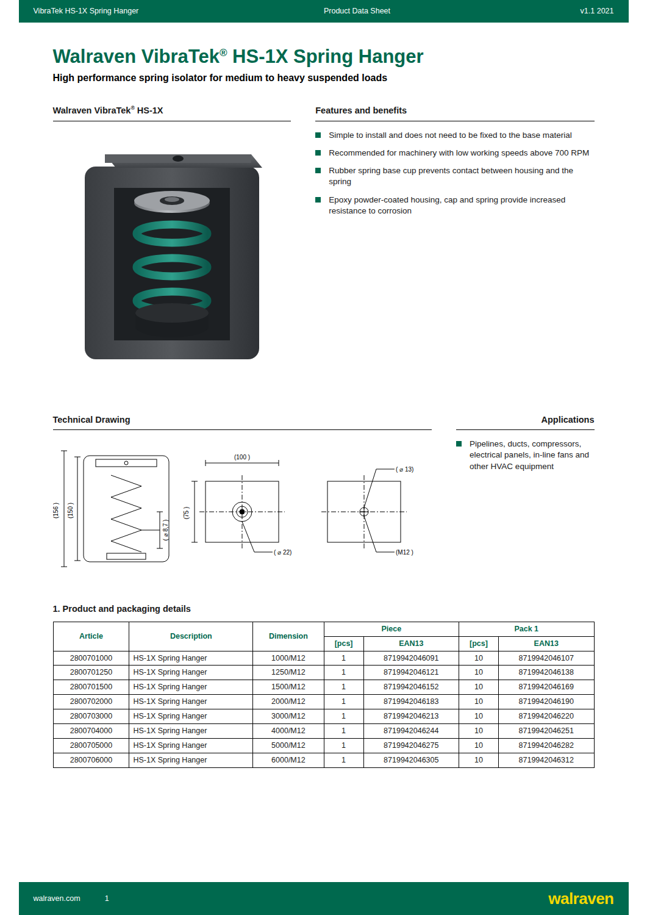VibraTek HS-1X Spring Hanger
Product Data Sheet
v1.1 2021
Walraven VibraTek® HS-1X Spring Hanger
High performance spring isolator for medium to heavy suspended loads
Walraven VibraTek® HS-1X
Features and benefits
Simple to install and does not need to be fixed to the base material
Recommended for machinery with low working speeds above 700 RPM
Rubber spring base cup prevents contact between housing and the spring
Epoxy powder-coated housing, cap and spring provide increased resistance to corrosion
Technical Drawing
(156 ) (150 ) ( ⌀ 8,7 ) (100 ) (75 ) ( ⌀ 22) ( ⌀ 13) (M12 )
Applications
Pipelines, ducts, compressors, electrical panels, in-line fans and other HVAC equipment
1. Product and packaging details
| Article | Description | Dimension | Piece | Pack 1 |
| --- | --- | --- | --- | --- |
| [pcs] | EAN13 | [pcs] | EAN13 |
| 2800701000 | HS-1X Spring Hanger | 1000/M12 | 1 | 8719942046091 | 10 | 8719942046107 |
| 2800701250 | HS-1X Spring Hanger | 1250/M12 | 1 | 8719942046121 | 10 | 8719942046138 |
| 2800701500 | HS-1X Spring Hanger | 1500/M12 | 1 | 8719942046152 | 10 | 8719942046169 |
| 2800702000 | HS-1X Spring Hanger | 2000/M12 | 1 | 8719942046183 | 10 | 8719942046190 |
| 2800703000 | HS-1X Spring Hanger | 3000/M12 | 1 | 8719942046213 | 10 | 8719942046220 |
| 2800704000 | HS-1X Spring Hanger | 4000/M12 | 1 | 8719942046244 | 10 | 8719942046251 |
| 2800705000 | HS-1X Spring Hanger | 5000/M12 | 1 | 8719942046275 | 10 | 8719942046282 |
| 2800706000 | HS-1X Spring Hanger | 6000/M12 | 1 | 8719942046305 | 10 | 8719942046312 |
walraven.com
1
walraven